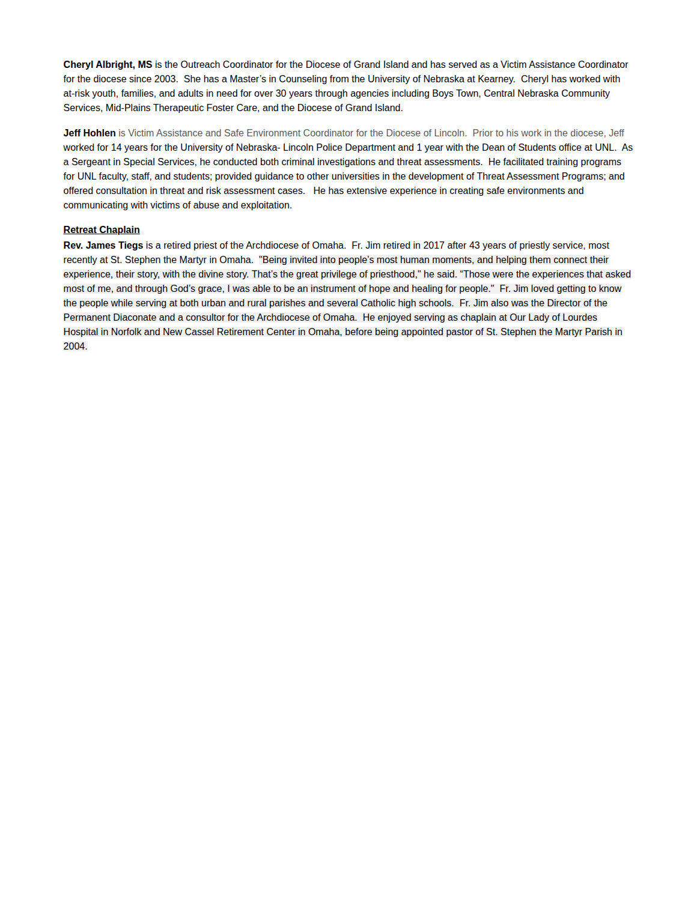Cheryl Albright, MS is the Outreach Coordinator for the Diocese of Grand Island and has served as a Victim Assistance Coordinator for the diocese since 2003. She has a Master’s in Counseling from the University of Nebraska at Kearney. Cheryl has worked with at-risk youth, families, and adults in need for over 30 years through agencies including Boys Town, Central Nebraska Community Services, Mid-Plains Therapeutic Foster Care, and the Diocese of Grand Island.
Jeff Hohlen is Victim Assistance and Safe Environment Coordinator for the Diocese of Lincoln. Prior to his work in the diocese, Jeff worked for 14 years for the University of Nebraska- Lincoln Police Department and 1 year with the Dean of Students office at UNL. As a Sergeant in Special Services, he conducted both criminal investigations and threat assessments. He facilitated training programs for UNL faculty, staff, and students; provided guidance to other universities in the development of Threat Assessment Programs; and offered consultation in threat and risk assessment cases. He has extensive experience in creating safe environments and communicating with victims of abuse and exploitation.
Retreat Chaplain
Rev. James Tiegs is a retired priest of the Archdiocese of Omaha. Fr. Jim retired in 2017 after 43 years of priestly service, most recently at St. Stephen the Martyr in Omaha. "Being invited into people’s most human moments, and helping them connect their experience, their story, with the divine story. That’s the great privilege of priesthood," he said. “Those were the experiences that asked most of me, and through God’s grace, I was able to be an instrument of hope and healing for people." Fr. Jim loved getting to know the people while serving at both urban and rural parishes and several Catholic high schools. Fr. Jim also was the Director of the Permanent Diaconate and a consultor for the Archdiocese of Omaha. He enjoyed serving as chaplain at Our Lady of Lourdes Hospital in Norfolk and New Cassel Retirement Center in Omaha, before being appointed pastor of St. Stephen the Martyr Parish in 2004.